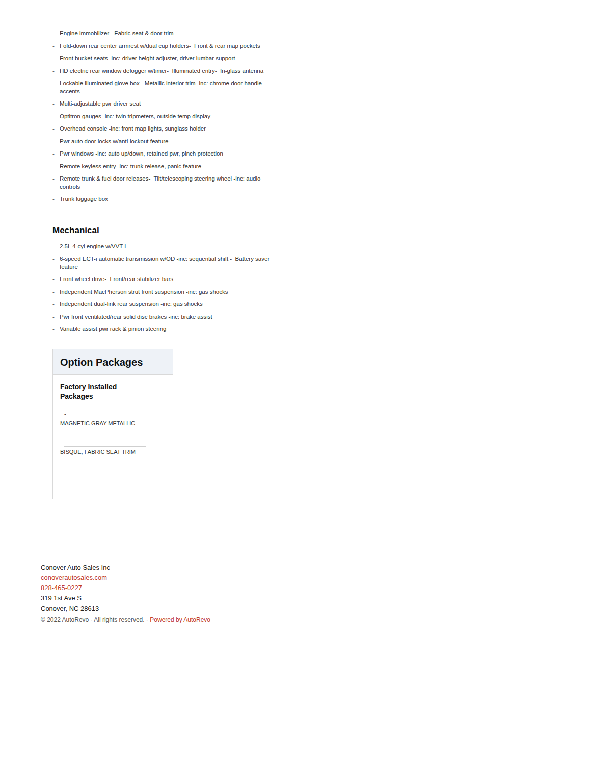Engine immobilizer- Fabric seat & door trim
Fold-down rear center armrest w/dual cup holders- Front & rear map pockets
Front bucket seats -inc: driver height adjuster, driver lumbar support
HD electric rear window defogger w/timer- Illuminated entry- In-glass antenna
Lockable illuminated glove box- Metallic interior trim -inc: chrome door handle accents
Multi-adjustable pwr driver seat
Optitron gauges -inc: twin tripmeters, outside temp display
Overhead console -inc: front map lights, sunglass holder
Pwr auto door locks w/anti-lockout feature
Pwr windows -inc: auto up/down, retained pwr, pinch protection
Remote keyless entry -inc: trunk release, panic feature
Remote trunk & fuel door releases- Tilt/telescoping steering wheel -inc: audio controls
Trunk luggage box
Mechanical
2.5L 4-cyl engine w/VVT-i
6-speed ECT-i automatic transmission w/OD -inc: sequential shift - Battery saver feature
Front wheel drive- Front/rear stabilizer bars
Independent MacPherson strut front suspension -inc: gas shocks
Independent dual-link rear suspension -inc: gas shocks
Pwr front ventilated/rear solid disc brakes -inc: brake assist
Variable assist pwr rack & pinion steering
Option Packages
Factory Installed
Packages
- MAGNETIC GRAY METALLIC
- BISQUE, FABRIC SEAT TRIM
Conover Auto Sales Inc
conoverautosales.com
828-465-0227
319 1st Ave S
Conover, NC 28613
© 2022 AutoRevo - All rights reserved. - Powered by AutoRevo